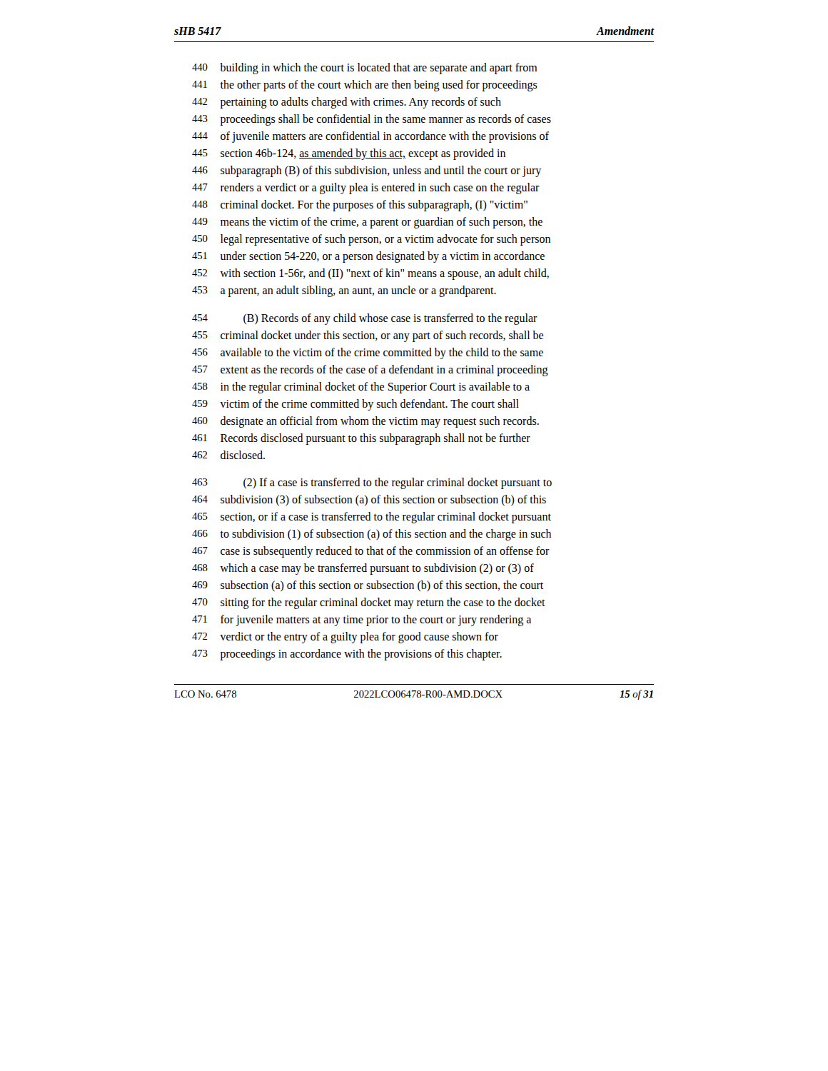sHB 5417 Amendment
440 building in which the court is located that are separate and apart from
441 the other parts of the court which are then being used for proceedings
442 pertaining to adults charged with crimes. Any records of such
443 proceedings shall be confidential in the same manner as records of cases
444 of juvenile matters are confidential in accordance with the provisions of
445 section 46b-124, as amended by this act, except as provided in
446 subparagraph (B) of this subdivision, unless and until the court or jury
447 renders a verdict or a guilty plea is entered in such case on the regular
448 criminal docket. For the purposes of this subparagraph, (I) "victim"
449 means the victim of the crime, a parent or guardian of such person, the
450 legal representative of such person, or a victim advocate for such person
451 under section 54-220, or a person designated by a victim in accordance
452 with section 1-56r, and (II) "next of kin" means a spouse, an adult child,
453 a parent, an adult sibling, an aunt, an uncle or a grandparent.
454(B) Records of any child whose case is transferred to the regular
455 criminal docket under this section, or any part of such records, shall be
456 available to the victim of the crime committed by the child to the same
457 extent as the records of the case of a defendant in a criminal proceeding
458 in the regular criminal docket of the Superior Court is available to a
459 victim of the crime committed by such defendant. The court shall
460 designate an official from whom the victim may request such records.
461 Records disclosed pursuant to this subparagraph shall not be further
462 disclosed.
463(2) If a case is transferred to the regular criminal docket pursuant to
464 subdivision (3) of subsection (a) of this section or subsection (b) of this
465 section, or if a case is transferred to the regular criminal docket pursuant
466 to subdivision (1) of subsection (a) of this section and the charge in such
467 case is subsequently reduced to that of the commission of an offense for
468 which a case may be transferred pursuant to subdivision (2) or (3) of
469 subsection (a) of this section or subsection (b) of this section, the court
470 sitting for the regular criminal docket may return the case to the docket
471 for juvenile matters at any time prior to the court or jury rendering a
472 verdict or the entry of a guilty plea for good cause shown for
473 proceedings in accordance with the provisions of this chapter.
LCO No. 6478 2022LCO06478-R00-AMD.DOCX 15 of 31